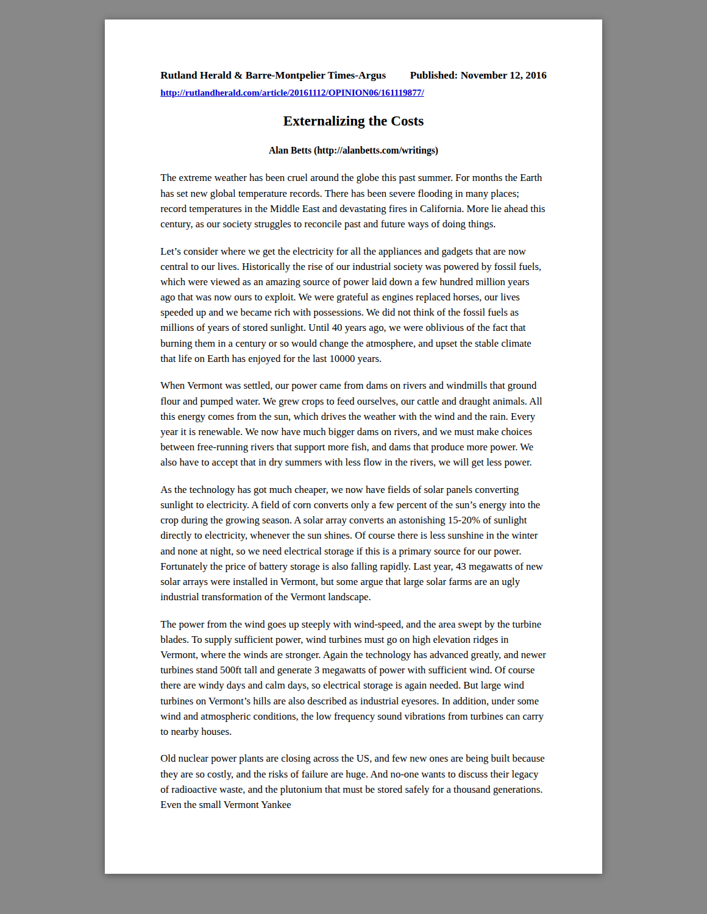Rutland Herald & Barre-Montpelier Times-Argus Published: November 12, 2016
http://rutlandherald.com/article/20161112/OPINION06/161119877/
Externalizing the Costs
Alan Betts (http://alanbetts.com/writings)
The extreme weather has been cruel around the globe this past summer. For months the Earth has set new global temperature records. There has been severe flooding in many places; record temperatures in the Middle East and devastating fires in California. More lie ahead this century, as our society struggles to reconcile past and future ways of doing things.
Let’s consider where we get the electricity for all the appliances and gadgets that are now central to our lives. Historically the rise of our industrial society was powered by fossil fuels, which were viewed as an amazing source of power laid down a few hundred million years ago that was now ours to exploit. We were grateful as engines replaced horses, our lives speeded up and we became rich with possessions. We did not think of the fossil fuels as millions of years of stored sunlight. Until 40 years ago, we were oblivious of the fact that burning them in a century or so would change the atmosphere, and upset the stable climate that life on Earth has enjoyed for the last 10000 years.
When Vermont was settled, our power came from dams on rivers and windmills that ground flour and pumped water. We grew crops to feed ourselves, our cattle and draught animals. All this energy comes from the sun, which drives the weather with the wind and the rain. Every year it is renewable. We now have much bigger dams on rivers, and we must make choices between free-running rivers that support more fish, and dams that produce more power. We also have to accept that in dry summers with less flow in the rivers, we will get less power.
As the technology has got much cheaper, we now have fields of solar panels converting sunlight to electricity. A field of corn converts only a few percent of the sun’s energy into the crop during the growing season. A solar array converts an astonishing 15-20% of sunlight directly to electricity, whenever the sun shines. Of course there is less sunshine in the winter and none at night, so we need electrical storage if this is a primary source for our power. Fortunately the price of battery storage is also falling rapidly. Last year, 43 megawatts of new solar arrays were installed in Vermont, but some argue that large solar farms are an ugly industrial transformation of the Vermont landscape.
The power from the wind goes up steeply with wind-speed, and the area swept by the turbine blades. To supply sufficient power, wind turbines must go on high elevation ridges in Vermont, where the winds are stronger. Again the technology has advanced greatly, and newer turbines stand 500ft tall and generate 3 megawatts of power with sufficient wind. Of course there are windy days and calm days, so electrical storage is again needed. But large wind turbines on Vermont’s hills are also described as industrial eyesores. In addition, under some wind and atmospheric conditions, the low frequency sound vibrations from turbines can carry to nearby houses.
Old nuclear power plants are closing across the US, and few new ones are being built because they are so costly, and the risks of failure are huge. And no-one wants to discuss their legacy of radioactive waste, and the plutonium that must be stored safely for a thousand generations. Even the small Vermont Yankee